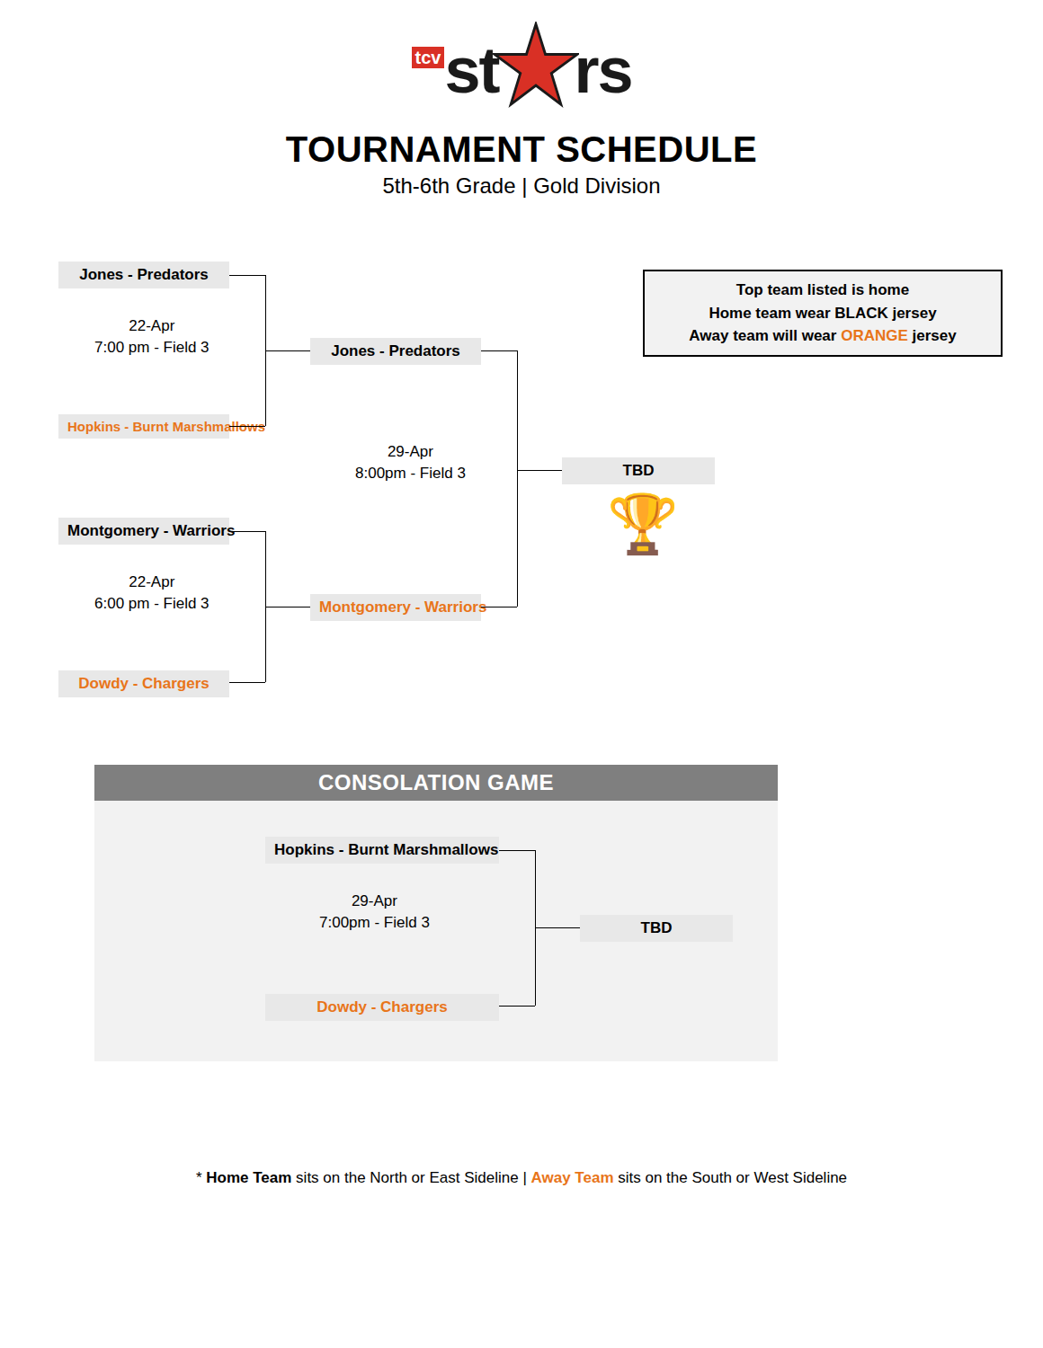tcv strs
TOURNAMENT SCHEDULE
5th-6th Grade | Gold Division
Top team listed is home
Home team wear BLACK jersey
Away team will wear ORANGE jersey
Jones - Predators
22-Apr
7:00 pm - Field 3
Hopkins - Burnt Marshmallows
Jones - Predators
Montgomery - Warriors
22-Apr
6:00 pm - Field 3
Dowdy - Chargers
Montgomery - Warriors
29-Apr
8:00pm - Field 3
TBD
🏆
CONSOLATION GAME
Hopkins - Burnt Marshmallows
29-Apr
7:00pm - Field 3
Dowdy - Chargers
TBD
* Home Team sits on the North or East Sideline | Away Team sits on the South or West Sideline